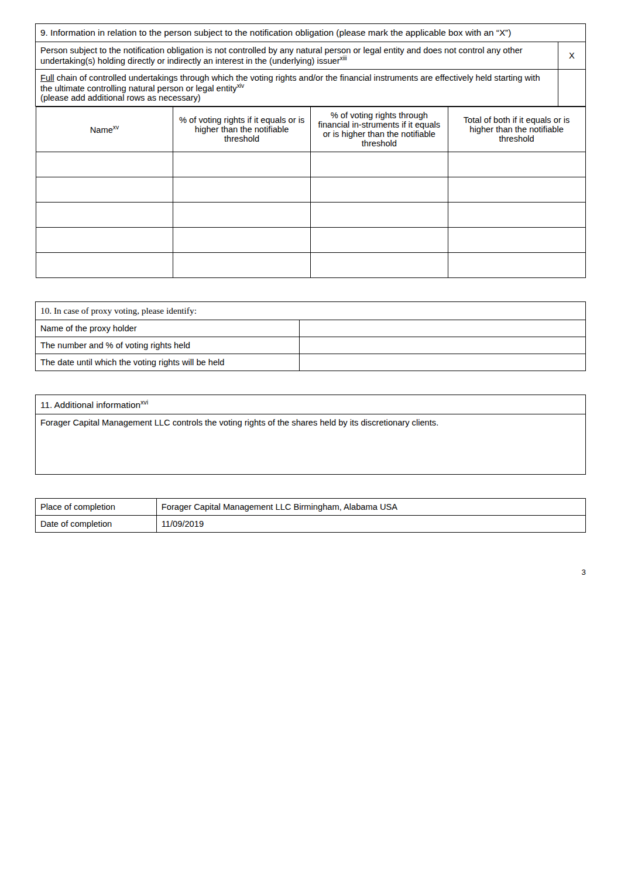| 9. Information in relation to the person subject to the notification obligation (please mark the applicable box with an “X”) |
| Person subject to the notification obligation is not controlled by any natural person or legal entity and does not control any other undertaking(s) holding directly or indirectly an interest in the (underlying) issuer xiii | X |
| Full chain of controlled undertakings through which the voting rights and/or the financial instruments are effectively held starting with the ultimate controlling natural person or legal entity xiv (please add additional rows as necessary) | |
| / Name xv / % of voting rights if it equals or is higher than the notifiable threshold / % of voting rights through financial in-struments if it equals or is higher than the notifiable threshold / Total of both if it equals or is higher than the notifiable threshold / |
| 10. In case of proxy voting, please identify: |
| Name of the proxy holder | |
| The number and % of voting rights held | |
| The date until which the voting rights will be held | |
| 11. Additional information xvi |
| Forager Capital Management LLC controls the voting rights of the shares held by its discretionary clients. |
| Place of completion | Forager Capital Management LLC Birmingham, Alabama USA |
| Date of completion | 11/09/2019 |
3